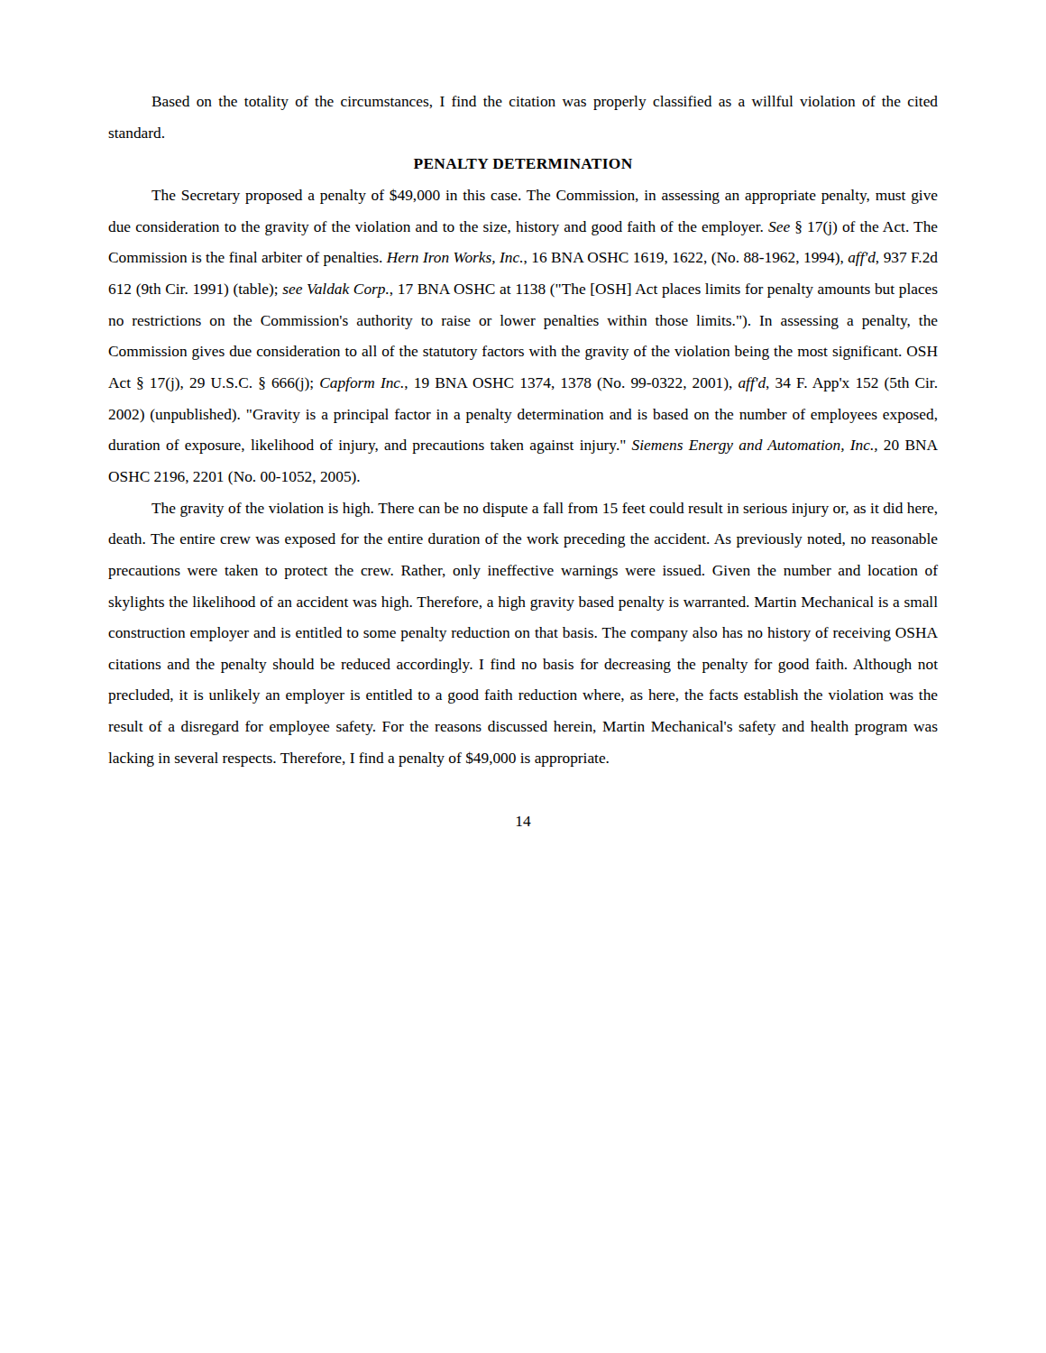Based on the totality of the circumstances, I find the citation was properly classified as a willful violation of the cited standard.
PENALTY DETERMINATION
The Secretary proposed a penalty of $49,000 in this case. The Commission, in assessing an appropriate penalty, must give due consideration to the gravity of the violation and to the size, history and good faith of the employer. See § 17(j) of the Act. The Commission is the final arbiter of penalties. Hern Iron Works, Inc., 16 BNA OSHC 1619, 1622, (No. 88-1962, 1994), aff'd, 937 F.2d 612 (9th Cir. 1991) (table); see Valdak Corp., 17 BNA OSHC at 1138 ("The [OSH] Act places limits for penalty amounts but places no restrictions on the Commission's authority to raise or lower penalties within those limits."). In assessing a penalty, the Commission gives due consideration to all of the statutory factors with the gravity of the violation being the most significant. OSH Act § 17(j), 29 U.S.C. § 666(j); Capform Inc., 19 BNA OSHC 1374, 1378 (No. 99-0322, 2001), aff'd, 34 F. App'x 152 (5th Cir. 2002) (unpublished). "Gravity is a principal factor in a penalty determination and is based on the number of employees exposed, duration of exposure, likelihood of injury, and precautions taken against injury." Siemens Energy and Automation, Inc., 20 BNA OSHC 2196, 2201 (No. 00-1052, 2005).
The gravity of the violation is high. There can be no dispute a fall from 15 feet could result in serious injury or, as it did here, death. The entire crew was exposed for the entire duration of the work preceding the accident. As previously noted, no reasonable precautions were taken to protect the crew. Rather, only ineffective warnings were issued. Given the number and location of skylights the likelihood of an accident was high. Therefore, a high gravity based penalty is warranted. Martin Mechanical is a small construction employer and is entitled to some penalty reduction on that basis. The company also has no history of receiving OSHA citations and the penalty should be reduced accordingly. I find no basis for decreasing the penalty for good faith. Although not precluded, it is unlikely an employer is entitled to a good faith reduction where, as here, the facts establish the violation was the result of a disregard for employee safety. For the reasons discussed herein, Martin Mechanical's safety and health program was lacking in several respects. Therefore, I find a penalty of $49,000 is appropriate.
14